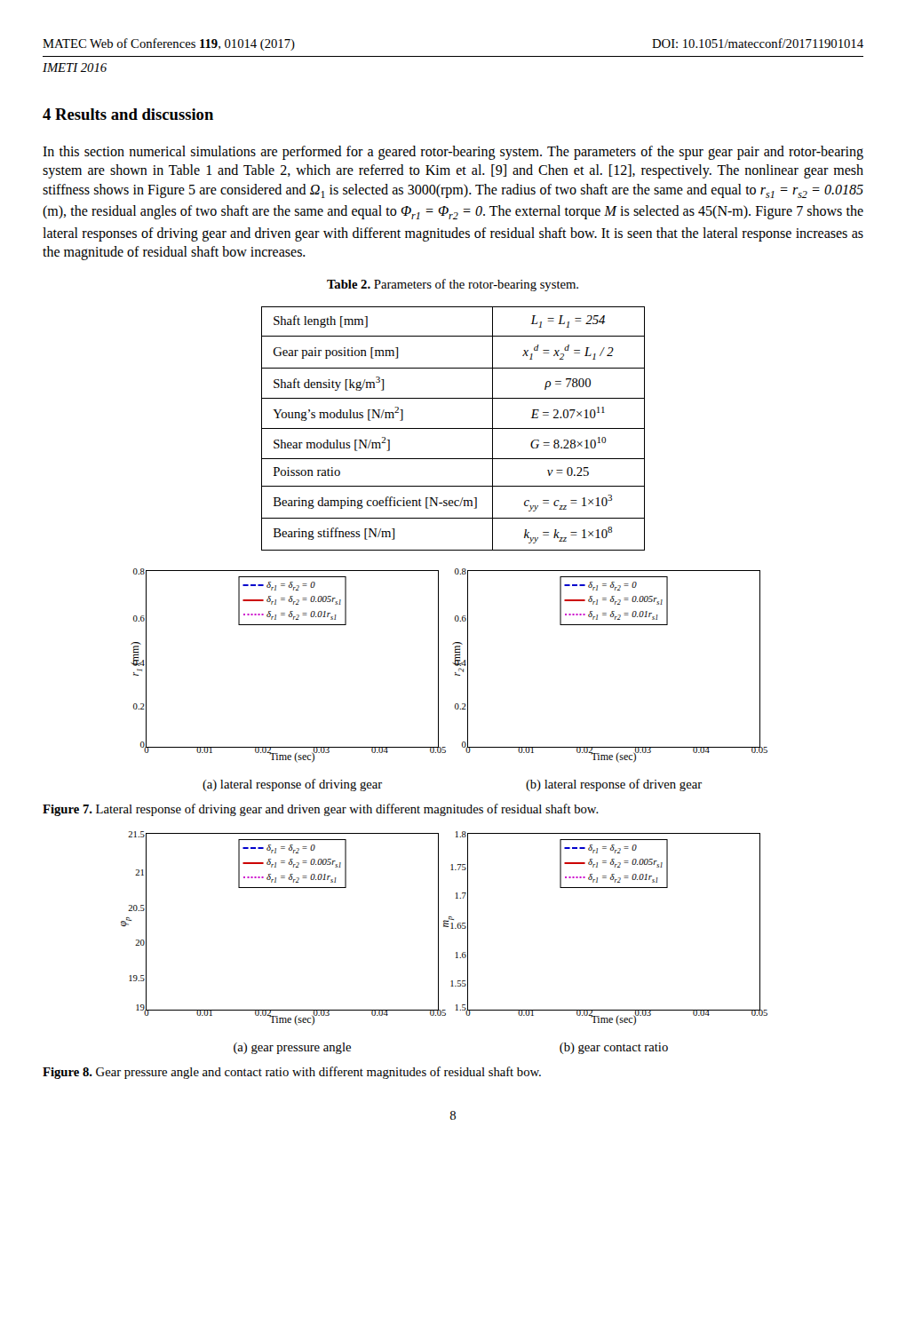MATEC Web of Conferences 119, 01014 (2017)
DOI: 10.1051/matecconf/201711901014
IMETI 2016
4 Results and discussion
In this section numerical simulations are performed for a geared rotor-bearing system. The parameters of the spur gear pair and rotor-bearing system are shown in Table 1 and Table 2, which are referred to Kim et al. [9] and Chen et al. [12], respectively. The nonlinear gear mesh stiffness shows in Figure 5 are considered and Ω1 is selected as 3000(rpm). The radius of two shaft are the same and equal to rs1 = rs2 = 0.0185 (m), the residual angles of two shaft are the same and equal to Φr1 = Φr2 = 0. The external torque M is selected as 45(N-m). Figure 7 shows the lateral responses of driving gear and driven gear with different magnitudes of residual shaft bow. It is seen that the lateral response increases as the magnitude of residual shaft bow increases.
Table 2. Parameters of the rotor-bearing system.
| Shaft length [mm] | L 1 = L 1 = 254 |
| Gear pair position [mm] | x 1 d = x 2 d = L 1 / 2 |
| Shaft density [kg/m 3 ] | ρ = 7800 |
| Young’s modulus [N/m 2 ] | E = 2.07×10 11 |
| Shear modulus [N/m 2 ] | G = 8.28×10 10 |
| Poisson ratio | ν = 0.25 |
| Bearing damping coefficient [N-sec/m] | c yy = c zz = 1×10 3 |
| Bearing stiffness [N/m] | k yy = k zz = 1×10 8 |
δr1 = δr2 = 0
δr1 = δr2 = 0.005rs1
δr1 = δr2 = 0.01rs1
r1 (mm)
0.8
0.6
0.4
0.2
0
0
0.01
0.02
0.03
0.04
0.05
Time (sec)
(a) lateral response of driving gear
δr1 = δr2 = 0
δr1 = δr2 = 0.005rs1
δr1 = δr2 = 0.01rs1
r2 (mm)
0.8
0.6
0.4
0.2
0
0
0.01
0.02
0.03
0.04
0.05
Time (sec)
(b) lateral response of driven gear
Figure 7. Lateral response of driving gear and driven gear with different magnitudes of residual shaft bow.
δr1 = δr2 = 0
δr1 = δr2 = 0.005rs1
δr1 = δr2 = 0.01rs1
φp
21.5
21
20.5
20
19.5
19
0
0.01
0.02
0.03
0.04
0.05
Time (sec)
(a) gear pressure angle
δr1 = δr2 = 0
δr1 = δr2 = 0.005rs1
δr1 = δr2 = 0.01rs1
mp
1.8
1.75
1.7
1.65
1.6
1.55
1.5
0
0.01
0.02
0.03
0.04
0.05
Time (sec)
(b) gear contact ratio
Figure 8. Gear pressure angle and contact ratio with different magnitudes of residual shaft bow.
8